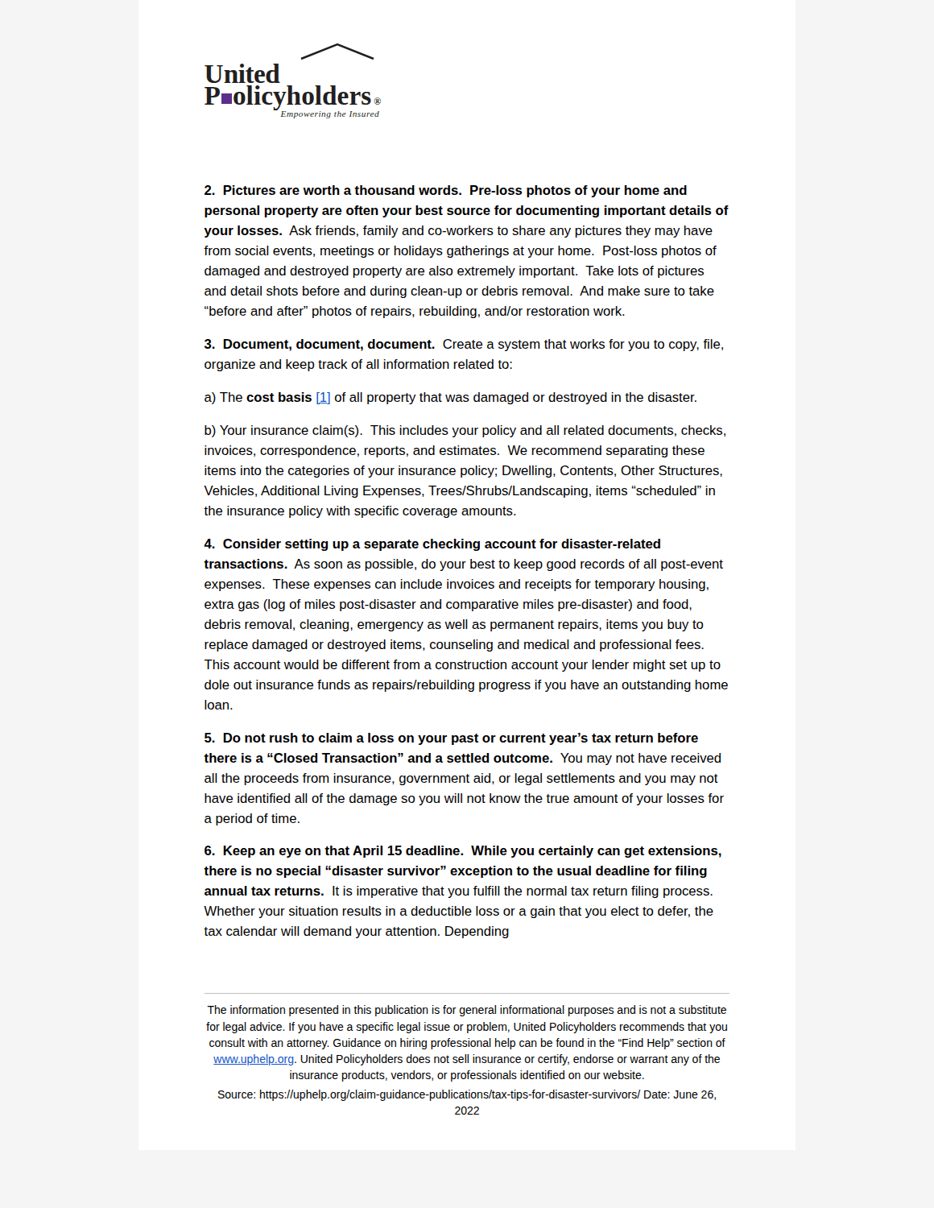United P olicyholders ® Empowering the Insured
2. Pictures are worth a thousand words. Pre-loss photos of your home and personal property are often your best source for documenting important details of your losses. Ask friends, family and co-workers to share any pictures they may have from social events, meetings or holidays gatherings at your home. Post-loss photos of damaged and destroyed property are also extremely important. Take lots of pictures and detail shots before and during clean-up or debris removal. And make sure to take “before and after” photos of repairs, rebuilding, and/or restoration work.
3. Document, document, document. Create a system that works for you to copy, file, organize and keep track of all information related to:
a) The cost basis [1] of all property that was damaged or destroyed in the disaster.
b) Your insurance claim(s). This includes your policy and all related documents, checks, invoices, correspondence, reports, and estimates. We recommend separating these items into the categories of your insurance policy; Dwelling, Contents, Other Structures, Vehicles, Additional Living Expenses, Trees/Shrubs/Landscaping, items “scheduled” in the insurance policy with specific coverage amounts.
4. Consider setting up a separate checking account for disaster-related transactions. As soon as possible, do your best to keep good records of all post-event expenses. These expenses can include invoices and receipts for temporary housing, extra gas (log of miles post-disaster and comparative miles pre-disaster) and food, debris removal, cleaning, emergency as well as permanent repairs, items you buy to replace damaged or destroyed items, counseling and medical and professional fees. This account would be different from a construction account your lender might set up to dole out insurance funds as repairs/rebuilding progress if you have an outstanding home loan.
5. Do not rush to claim a loss on your past or current year’s tax return before there is a “Closed Transaction” and a settled outcome. You may not have received all the proceeds from insurance, government aid, or legal settlements and you may not have identified all of the damage so you will not know the true amount of your losses for a period of time.
6. Keep an eye on that April 15 deadline. While you certainly can get extensions, there is no special “disaster survivor” exception to the usual deadline for filing annual tax returns. It is imperative that you fulfill the normal tax return filing process. Whether your situation results in a deductible loss or a gain that you elect to defer, the tax calendar will demand your attention. Depending
The information presented in this publication is for general informational purposes and is not a substitute for legal advice. If you have a specific legal issue or problem, United Policyholders recommends that you consult with an attorney. Guidance on hiring professional help can be found in the “Find Help” section of www.uphelp.org. United Policyholders does not sell insurance or certify, endorse or warrant any of the insurance products, vendors, or professionals identified on our website.
Source: https://uphelp.org/claim-guidance-publications/tax-tips-for-disaster-survivors/ Date: June 26, 2022